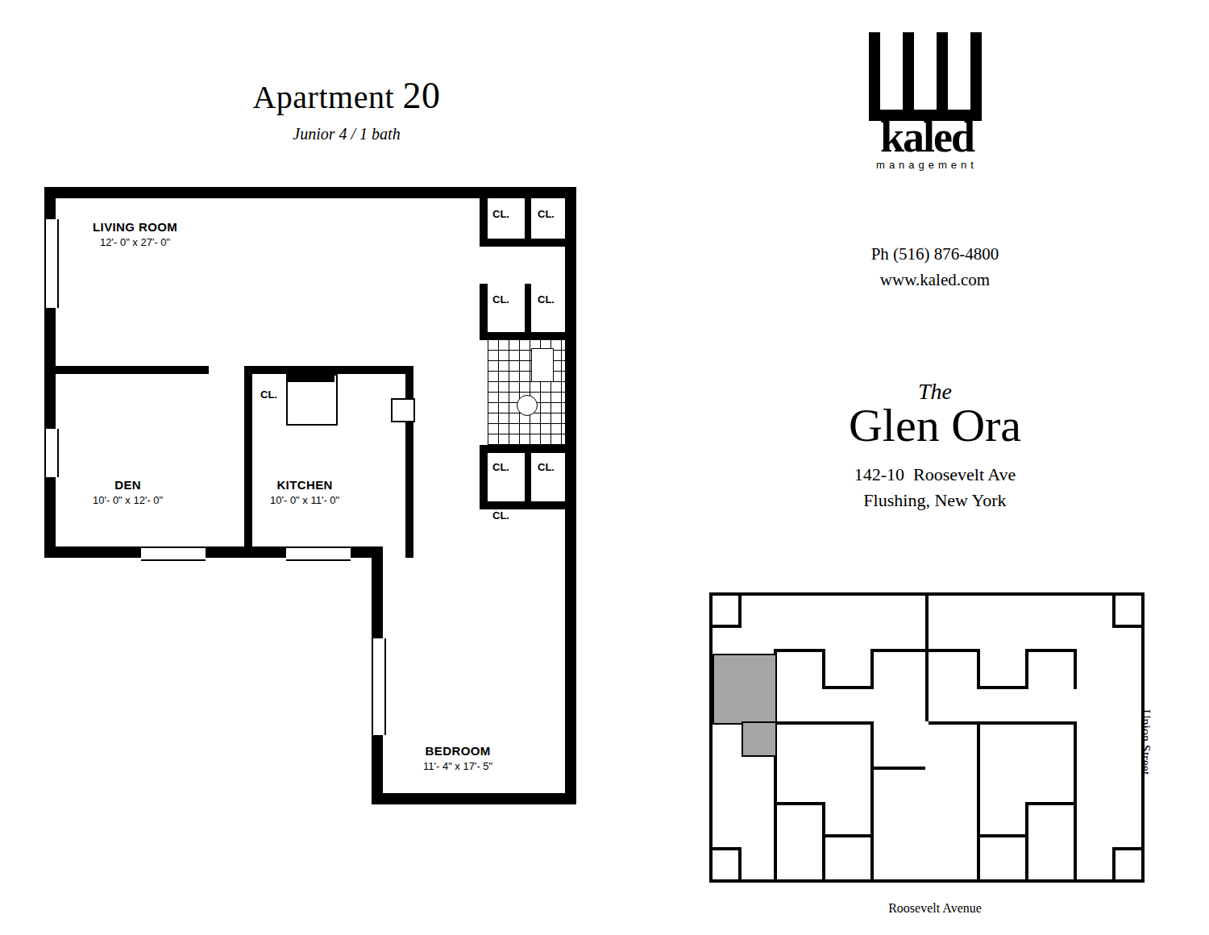Apartment 20
Junior 4 / 1 bath
LIVING ROOM12'- 0" x 27'- 0"
DEN10'- 0" x 12'- 0"
KITCHEN10'- 0" x 11'- 0"
BEDROOM11'- 4" x 17'- 5"
CL.
CL.
CL.
CL.
CL.
CL.
CL.
CL.
kaled
management
Ph (516) 876-4800
www.kaled.com
The
Glen Ora
142-10 Roosevelt Ave
Flushing, New York
Union Street
Roosevelt Avenue